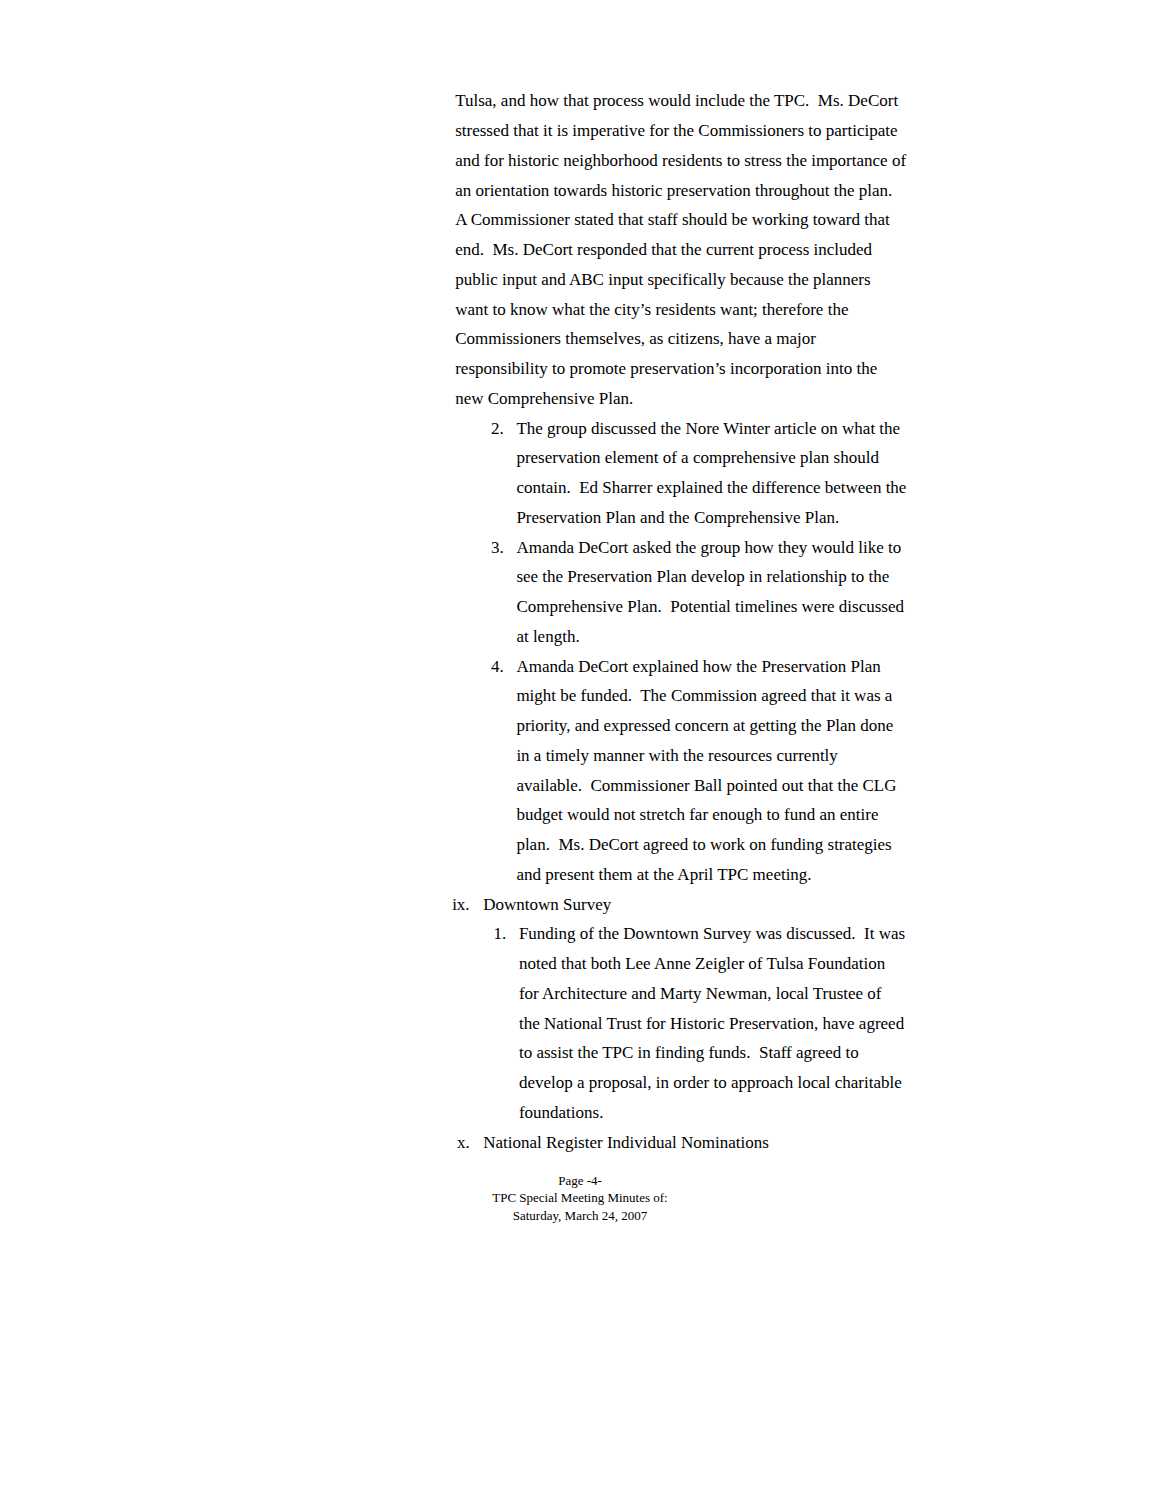Tulsa, and how that process would include the TPC. Ms. DeCort stressed that it is imperative for the Commissioners to participate and for historic neighborhood residents to stress the importance of an orientation towards historic preservation throughout the plan. A Commissioner stated that staff should be working toward that end. Ms. DeCort responded that the current process included public input and ABC input specifically because the planners want to know what the city’s residents want; therefore the Commissioners themselves, as citizens, have a major responsibility to promote preservation’s incorporation into the new Comprehensive Plan.
The group discussed the Nore Winter article on what the preservation element of a comprehensive plan should contain. Ed Sharrer explained the difference between the Preservation Plan and the Comprehensive Plan.
Amanda DeCort asked the group how they would like to see the Preservation Plan develop in relationship to the Comprehensive Plan. Potential timelines were discussed at length.
Amanda DeCort explained how the Preservation Plan might be funded. The Commission agreed that it was a priority, and expressed concern at getting the Plan done in a timely manner with the resources currently available. Commissioner Ball pointed out that the CLG budget would not stretch far enough to fund an entire plan. Ms. DeCort agreed to work on funding strategies and present them at the April TPC meeting.
Downtown Survey
Funding of the Downtown Survey was discussed. It was noted that both Lee Anne Zeigler of Tulsa Foundation for Architecture and Marty Newman, local Trustee of the National Trust for Historic Preservation, have agreed to assist the TPC in finding funds. Staff agreed to develop a proposal, in order to approach local charitable foundations.
National Register Individual Nominations
Page -4- TPC Special Meeting Minutes of:
Saturday, March 24, 2007